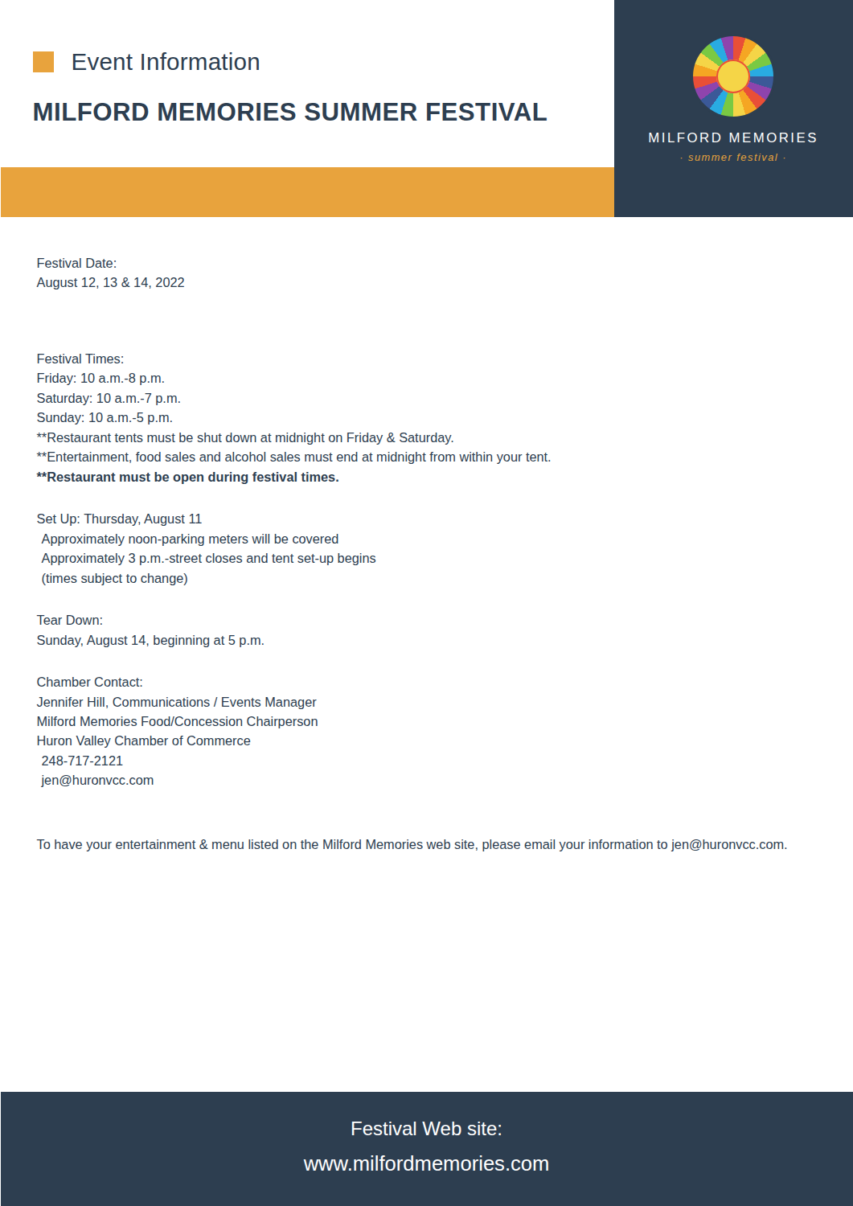Event Information
MILFORD MEMORIES SUMMER FESTIVAL
MILFORD MEMORIES
· summer festival ·
Festival Date:
August 12, 13 & 14, 2022
Festival Times:
Friday: 10 a.m.-8 p.m.
Saturday: 10 a.m.-7 p.m.
Sunday: 10 a.m.-5 p.m.
**Restaurant tents must be shut down at midnight on Friday & Saturday.
**Entertainment, food sales and alcohol sales must end at midnight from within your tent.
**Restaurant must be open during festival times.
Set Up: Thursday, August 11
Approximately noon-parking meters will be covered
Approximately 3 p.m.-street closes and tent set-up begins
(times subject to change)
Tear Down:
Sunday, August 14, beginning at 5 p.m.
Chamber Contact:
Jennifer Hill, Communications / Events Manager
Milford Memories Food/Concession Chairperson
Huron Valley Chamber of Commerce
248-717-2121
jen@huronvcc.com
To have your entertainment & menu listed on the Milford Memories web site, please email your information to jen@huronvcc.com.
Festival Web site:
www.milfordmemories.com